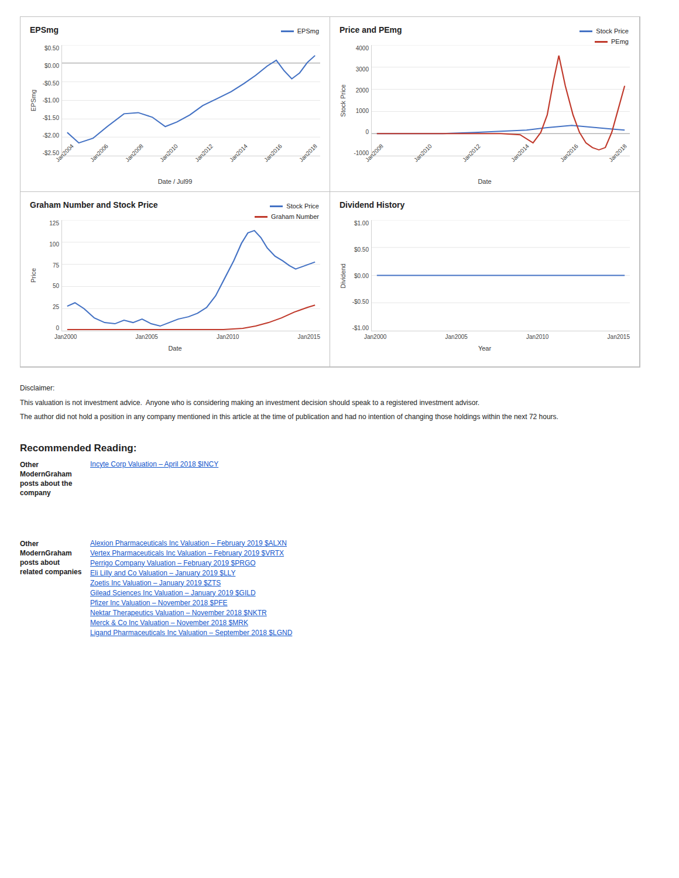EPSmg
EPSmg
EPSmg
$0.50 $0.00 -$0.50 -$1.00 -$1.50 -$2.00 -$2.50
Jan2004 Jan2006 Jan2008 Jan2010 Jan2012 Jan2014 Jan2016 Jan2018
Date / Jul99
Price and PEmg
Stock Price
PEmg
Stock Price
4000 3000 2000 1000 0 -1000
Jan2008 Jan2010 Jan2012 Jan2014 Jan2016 Jan2018
Date
Graham Number and Stock Price
Stock Price
Graham Number
Price
125 100 75 50 25 0
Jan2000 Jan2005 Jan2010 Jan2015
Date
Dividend History
Dividend
$1.00 $0.50 $0.00 -$0.50 -$1.00
Jan2000 Jan2005 Jan2010 Jan2015
Year
Disclaimer:
This valuation is not investment advice. Anyone who is considering making an investment decision should speak to a registered investment advisor.
The author did not hold a position in any company mentioned in this article at the time of publication and had no intention of changing those holdings within the next 72 hours.
Recommended Reading:
| Other ModernGraham posts about the company | Incyte Corp Valuation – April 2018 $INCY |
| Other ModernGraham posts about related companies | Alexion Pharmaceuticals Inc Valuation – February 2019 $ALXN Vertex Pharmaceuticals Inc Valuation – February 2019 $VRTX Perrigo Company Valuation – February 2019 $PRGO Eli Lilly and Co Valuation – January 2019 $LLY Zoetis Inc Valuation – January 2019 $ZTS Gilead Sciences Inc Valuation – January 2019 $GILD Pfizer Inc Valuation – November 2018 $PFE Nektar Therapeutics Valuation – November 2018 $NKTR Merck & Co Inc Valuation – November 2018 $MRK Ligand Pharmaceuticals Inc Valuation – September 2018 $LGND |